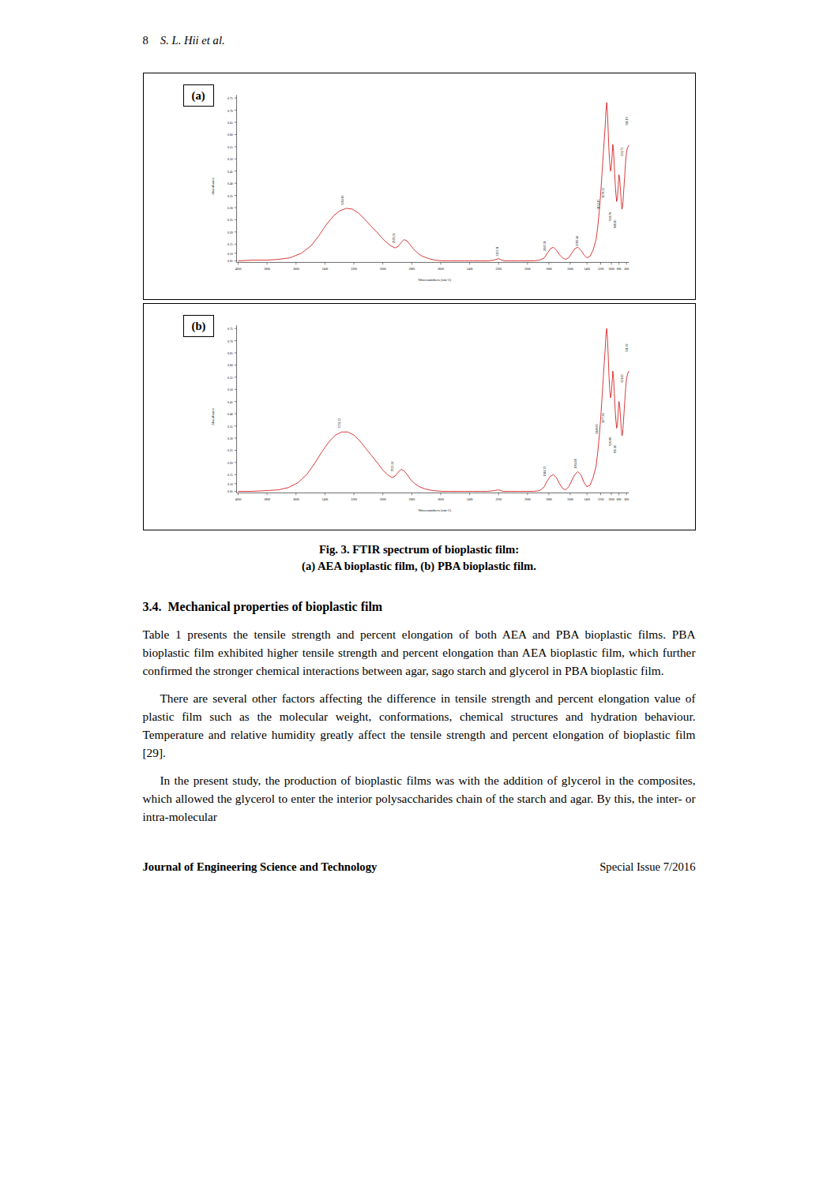8 S. L. Hii et al.
(a)
0.75 0.70 0.65 0.60 0.55 0.50 0.45 0.40 0.35 0.30 0.25 0.20 0.15 0.10 0.05 Absorbance 4000 3800 3600 3400 3200 3000 2800 2600 2400 2200 2000 1800 1600 1400 1200 1000 800 600 Wavenumbers (cm-1) 3264.16 2929.21 2123.31 1643.31 1366.14 1150.15 1078.32 928.78 848.60 621.73 511.19
(b)
0.75 0.70 0.65 0.60 0.55 0.50 0.45 0.40 0.35 0.30 0.25 0.20 0.15 0.10 0.05 Absorbance 4000 3800 3600 3400 3200 3000 2800 2600 2400 2200 2000 1800 1600 1400 1200 1000 800 600 Wavenumbers (cm-1) 3274.23 2922.24 1644.33 1364.66 1148.65 1077.60 926.89 850.10 621.65 511.36
Fig. 3. FTIR spectrum of bioplastic film:
(a) AEA bioplastic film, (b) PBA bioplastic film.
3.4. Mechanical properties of bioplastic film
Table 1 presents the tensile strength and percent elongation of both AEA and PBA bioplastic films. PBA bioplastic film exhibited higher tensile strength and percent elongation than AEA bioplastic film, which further confirmed the stronger chemical interactions between agar, sago starch and glycerol in PBA bioplastic film.
There are several other factors affecting the difference in tensile strength and percent elongation value of plastic film such as the molecular weight, conformations, chemical structures and hydration behaviour. Temperature and relative humidity greatly affect the tensile strength and percent elongation of bioplastic film [29].
In the present study, the production of bioplastic films was with the addition of glycerol in the composites, which allowed the glycerol to enter the interior polysaccharides chain of the starch and agar. By this, the inter- or intra-molecular
Journal of Engineering Science and Technology Special Issue 7/2016